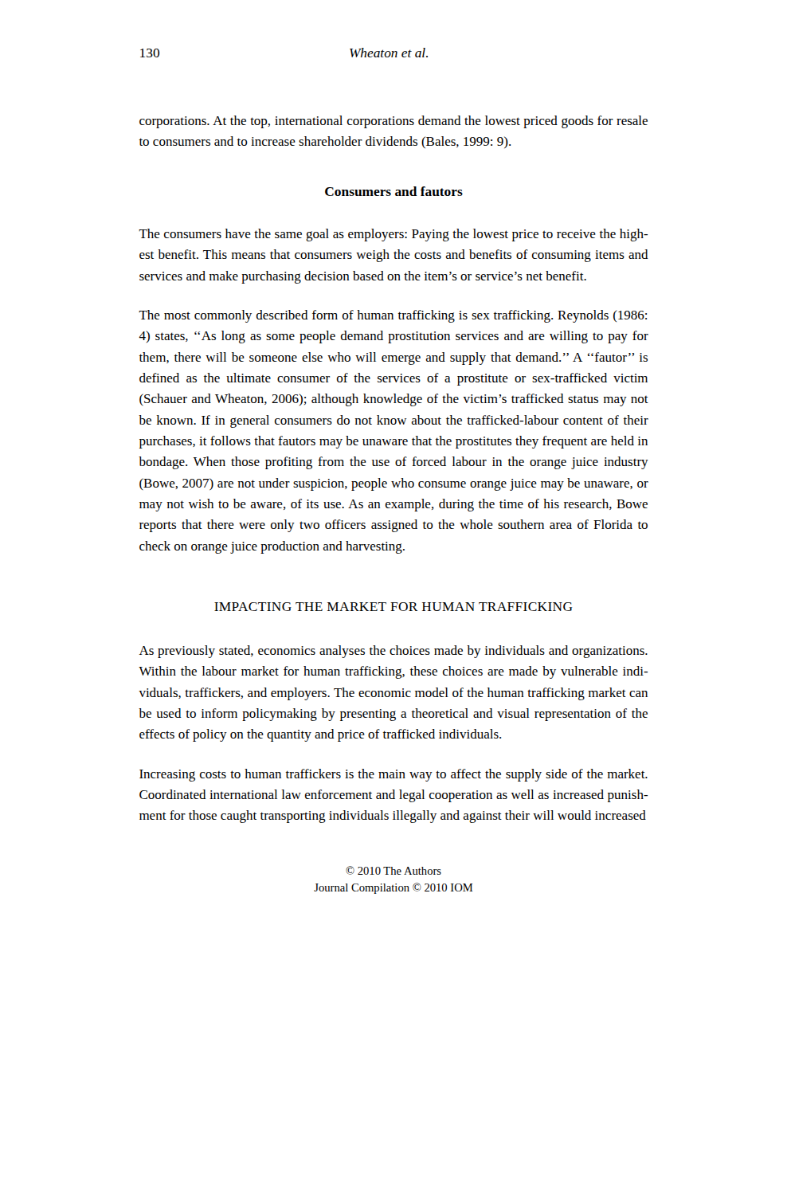130 Wheaton et al.
corporations. At the top, international corporations demand the lowest priced goods for resale to consumers and to increase shareholder dividends (Bales, 1999: 9).
Consumers and fautors
The consumers have the same goal as employers: Paying the lowest price to receive the highest benefit. This means that consumers weigh the costs and benefits of consuming items and services and make purchasing decision based on the item’s or service’s net benefit.
The most commonly described form of human trafficking is sex trafficking. Reynolds (1986: 4) states, ‘‘As long as some people demand prostitution services and are willing to pay for them, there will be someone else who will emerge and supply that demand.’’ A ‘‘fautor’’ is defined as the ultimate consumer of the services of a prostitute or sex-trafficked victim (Schauer and Wheaton, 2006); although knowledge of the victim’s trafficked status may not be known. If in general consumers do not know about the trafficked-labour content of their purchases, it follows that fautors may be unaware that the prostitutes they frequent are held in bondage. When those profiting from the use of forced labour in the orange juice industry (Bowe, 2007) are not under suspicion, people who consume orange juice may be unaware, or may not wish to be aware, of its use. As an example, during the time of his research, Bowe reports that there were only two officers assigned to the whole southern area of Florida to check on orange juice production and harvesting.
IMPACTING THE MARKET FOR HUMAN TRAFFICKING
As previously stated, economics analyses the choices made by individuals and organizations. Within the labour market for human trafficking, these choices are made by vulnerable individuals, traffickers, and employers. The economic model of the human trafficking market can be used to inform policymaking by presenting a theoretical and visual representation of the effects of policy on the quantity and price of trafficked individuals.
Increasing costs to human traffickers is the main way to affect the supply side of the market. Coordinated international law enforcement and legal cooperation as well as increased punishment for those caught transporting individuals illegally and against their will would increased
© 2010 The Authors Journal Compilation © 2010 IOM